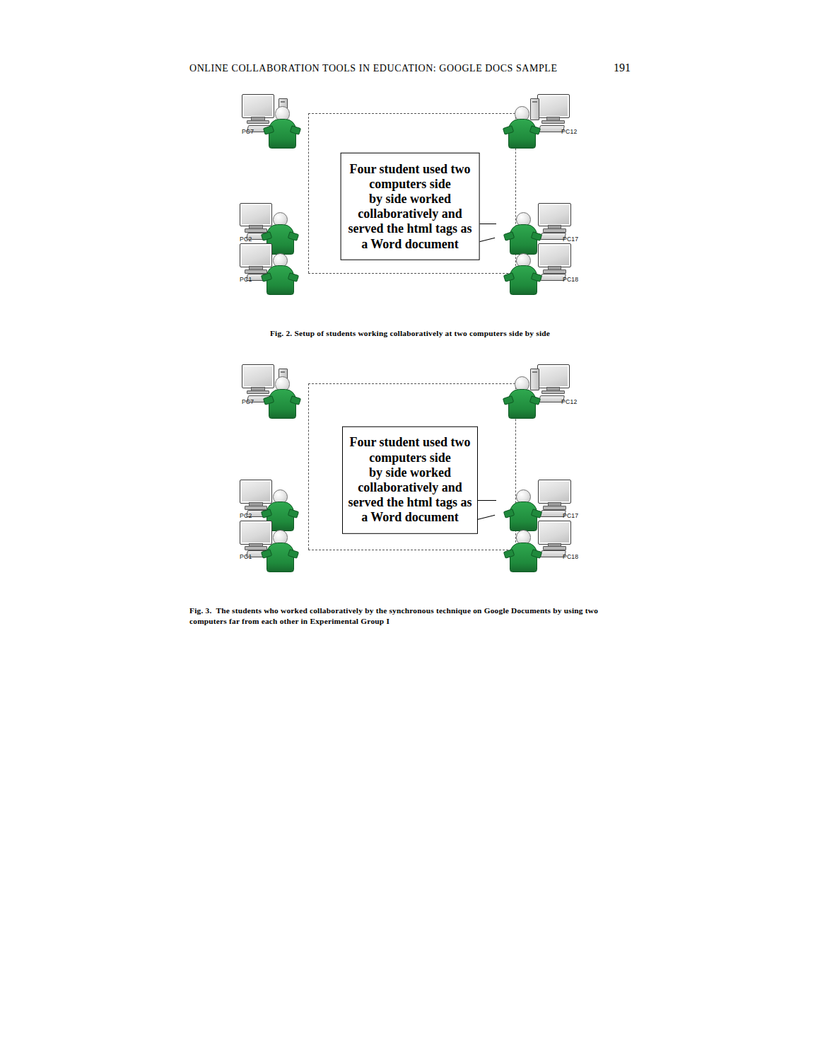Online Collaboration Tools in Education: Google Docs Sample 191
Four student used two computers side
by side worked collaboratively and served the html tags as a Word document
PC7
PC12
PC2
PC1
PC17
PC18
Fig. 2. Setup of students working collaboratively at two computers side by side
Four student used two computers side
by side worked collaboratively and served the html tags as a Word document
PC7
PC12
PC2
PC1
PC17
PC18
Fig. 3. The students who worked collaboratively by the synchronous technique on Google Documents by using two computers far from each other in Experimental Group I